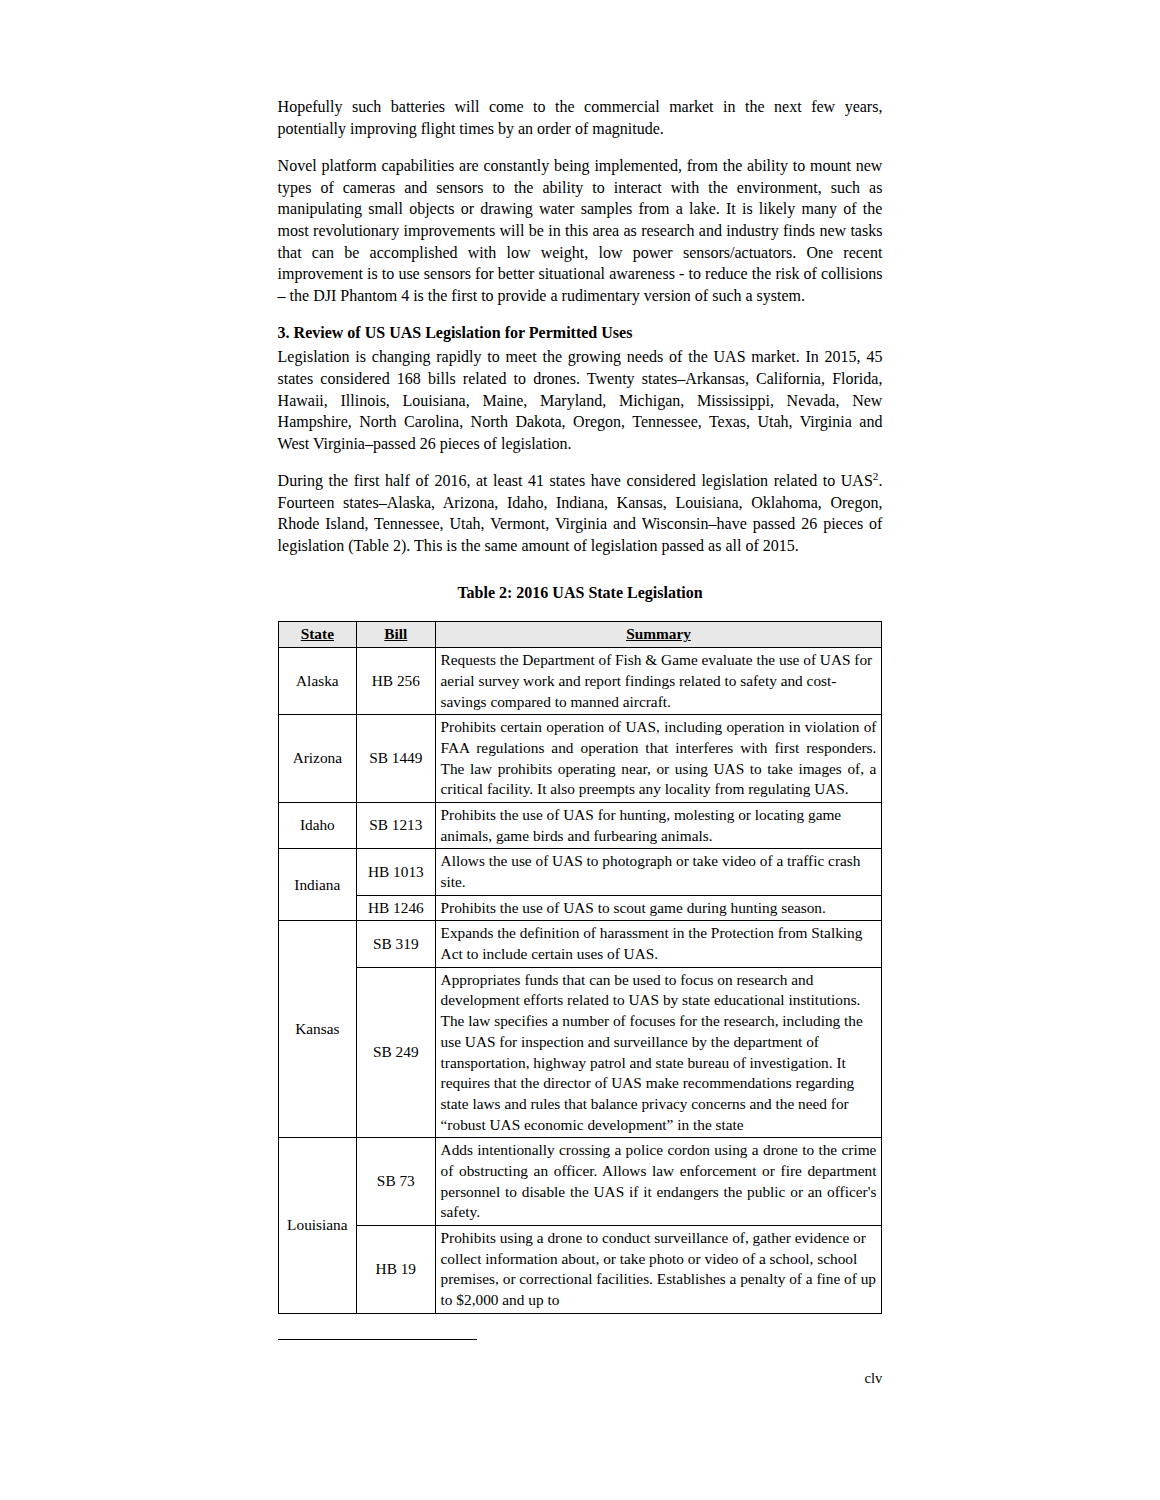Hopefully such batteries will come to the commercial market in the next few years, potentially improving flight times by an order of magnitude.
Novel platform capabilities are constantly being implemented, from the ability to mount new types of cameras and sensors to the ability to interact with the environment, such as manipulating small objects or drawing water samples from a lake. It is likely many of the most revolutionary improvements will be in this area as research and industry finds new tasks that can be accomplished with low weight, low power sensors/actuators. One recent improvement is to use sensors for better situational awareness - to reduce the risk of collisions – the DJI Phantom 4 is the first to provide a rudimentary version of such a system.
3. Review of US UAS Legislation for Permitted Uses
Legislation is changing rapidly to meet the growing needs of the UAS market. In 2015, 45 states considered 168 bills related to drones. Twenty states–Arkansas, California, Florida, Hawaii, Illinois, Louisiana, Maine, Maryland, Michigan, Mississippi, Nevada, New Hampshire, North Carolina, North Dakota, Oregon, Tennessee, Texas, Utah, Virginia and West Virginia–passed 26 pieces of legislation.
During the first half of 2016, at least 41 states have considered legislation related to UAS2. Fourteen states–Alaska, Arizona, Idaho, Indiana, Kansas, Louisiana, Oklahoma, Oregon, Rhode Island, Tennessee, Utah, Vermont, Virginia and Wisconsin–have passed 26 pieces of legislation (Table 2). This is the same amount of legislation passed as all of 2015.
Table 2: 2016 UAS State Legislation
| State | Bill | Summary |
| --- | --- | --- |
| Alaska | HB 256 | Requests the Department of Fish & Game evaluate the use of UAS for aerial survey work and report findings related to safety and cost-savings compared to manned aircraft. |
| Arizona | SB 1449 | Prohibits certain operation of UAS, including operation in violation of FAA regulations and operation that interferes with first responders. The law prohibits operating near, or using UAS to take images of, a critical facility. It also preempts any locality from regulating UAS. |
| Idaho | SB 1213 | Prohibits the use of UAS for hunting, molesting or locating game animals, game birds and furbearing animals. |
| Indiana | HB 1013 | Allows the use of UAS to photograph or take video of a traffic crash site. |
| HB 1246 | Prohibits the use of UAS to scout game during hunting season. |
| Kansas | SB 319 | Expands the definition of harassment in the Protection from Stalking Act to include certain uses of UAS. |
| SB 249 | Appropriates funds that can be used to focus on research and development efforts related to UAS by state educational institutions. The law specifies a number of focuses for the research, including the use UAS for inspection and surveillance by the department of transportation, highway patrol and state bureau of investigation. It requires that the director of UAS make recommendations regarding state laws and rules that balance privacy concerns and the need for “robust UAS economic development” in the state |
| Louisiana | SB 73 | Adds intentionally crossing a police cordon using a drone to the crime of obstructing an officer. Allows law enforcement or fire department personnel to disable the UAS if it endangers the public or an officer's safety. |
| HB 19 | Prohibits using a drone to conduct surveillance of, gather evidence or collect information about, or take photo or video of a school, school premises, or correctional facilities. Establishes a penalty of a fine of up to $2,000 and up to |
clv